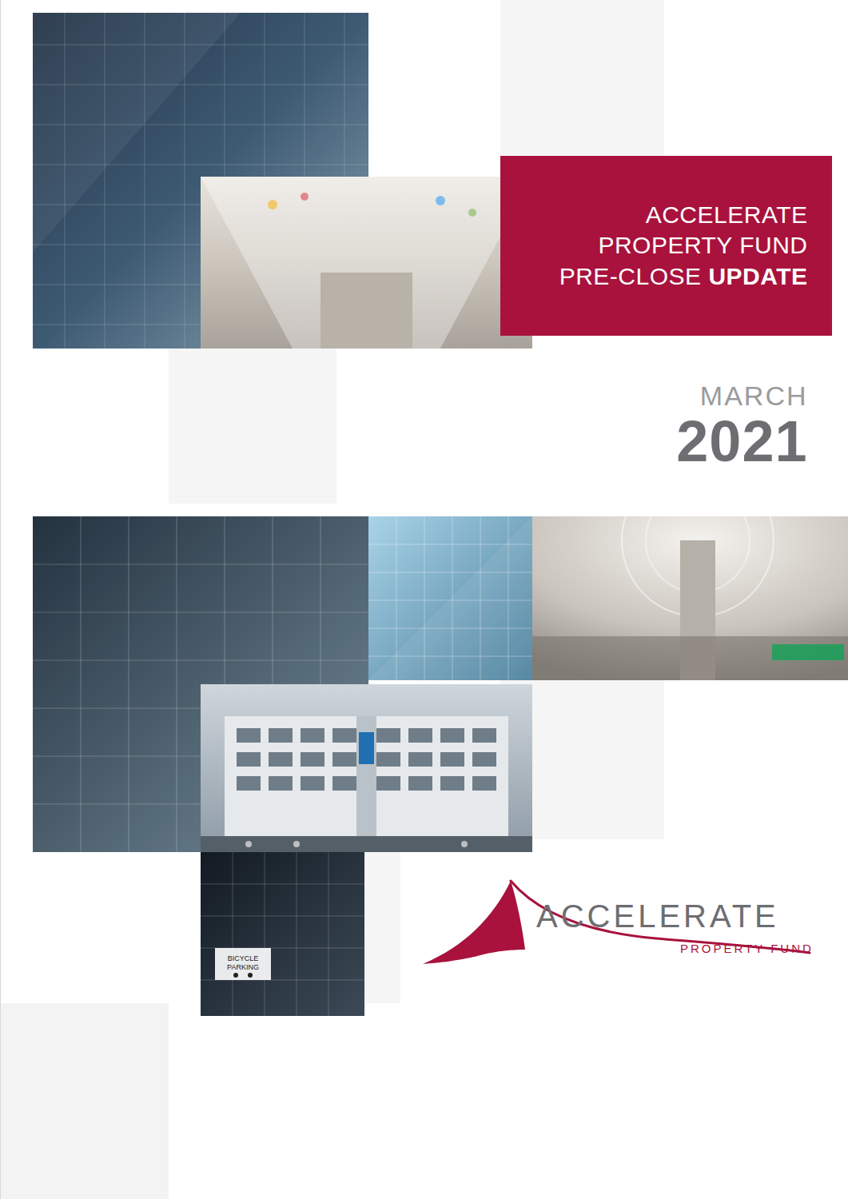Accelerate
Property Fund
Pre-Close Update
March 2021
ACCELERATE PROPERTY FUND